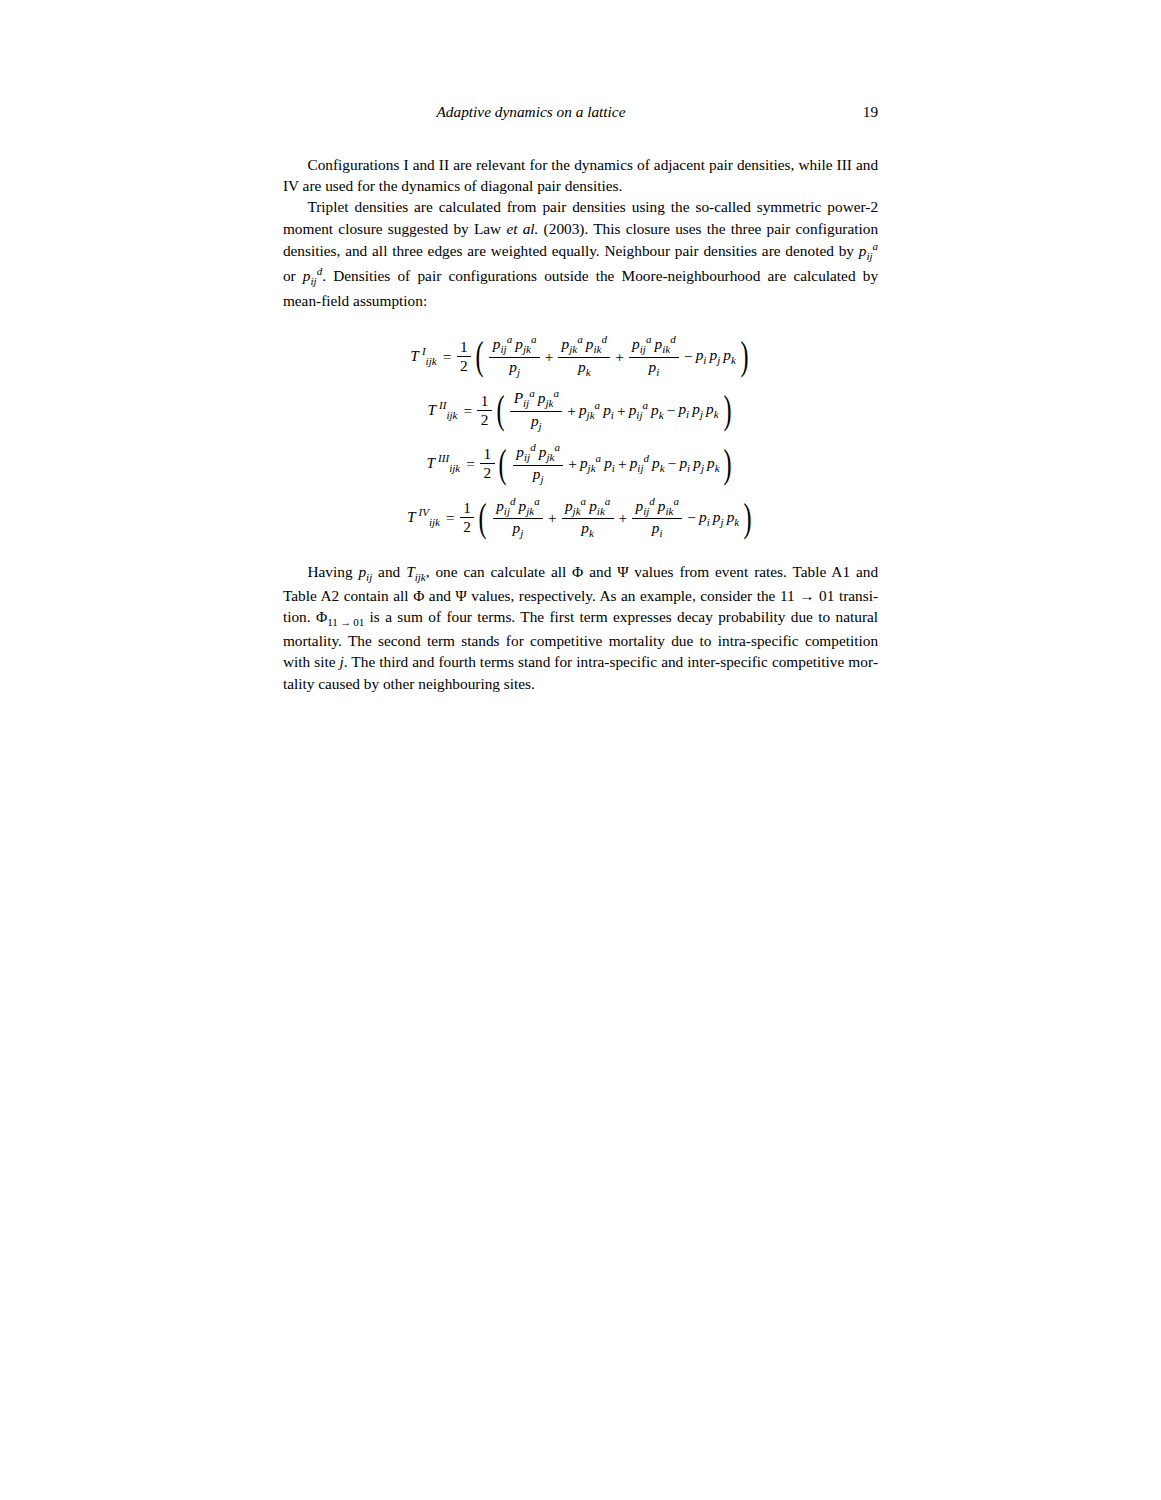Adaptive dynamics on a lattice 19
Configurations I and II are relevant for the dynamics of adjacent pair densities, while III and IV are used for the dynamics of diagonal pair densities.
Triplet densities are calculated from pair densities using the so-called symmetric power-2 moment closure suggested by Law et al. (2003). This closure uses the three pair configuration densities, and all three edges are weighted equally. Neighbour pair densities are denoted by pij a or pij d. Densities of pair configurations outside the Moore-neighbourhood are calculated by mean-field assumption:
T Iijk = 12 ( pij a pjk a pj + pjk a pik d pk + pij a pik d pi − pi pj pk )
T IIijk = 12 ( Pij a pjk a pj + pjk a pi + pij a pk − pi pj pk )
T IIIijk = 12 ( pij d pjk a pj + pjk a pi + pij d pk − pi pj pk )
T IVijk = 12 ( pij d pjk a pj + pjk a pik a pk + pij d pik a pi − pi pj pk )
Having pij and Tijk, one can calculate all Φ and Ψ values from event rates. Table A1 and Table A2 contain all Φ and Ψ values, respectively. As an example, consider the 11 → 01 transition. Φ11 → 01 is a sum of four terms. The first term expresses decay probability due to natural mortality. The second term stands for competitive mortality due to intra-specific competition with site j. The third and fourth terms stand for intra-specific and inter-specific competitive mortality caused by other neighbouring sites.